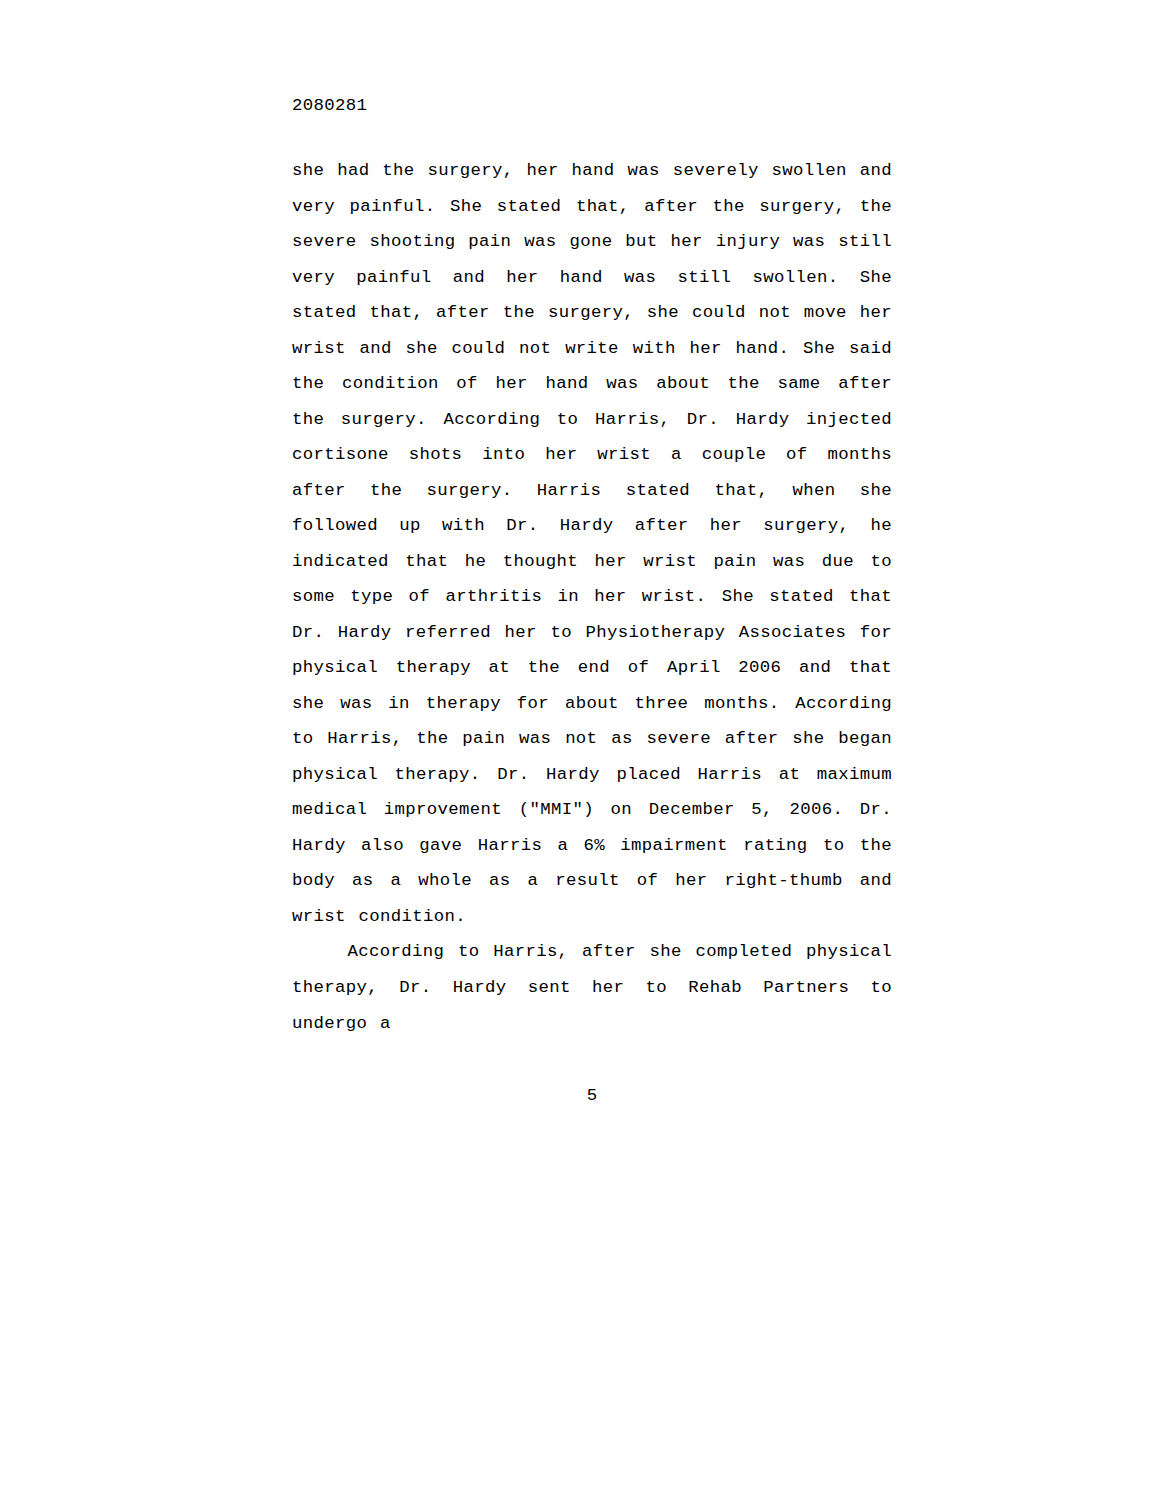2080281
she had the surgery, her hand was severely swollen and very painful. She stated that, after the surgery, the severe shooting pain was gone but her injury was still very painful and her hand was still swollen. She stated that, after the surgery, she could not move her wrist and she could not write with her hand. She said the condition of her hand was about the same after the surgery. According to Harris, Dr. Hardy injected cortisone shots into her wrist a couple of months after the surgery. Harris stated that, when she followed up with Dr. Hardy after her surgery, he indicated that he thought her wrist pain was due to some type of arthritis in her wrist. She stated that Dr. Hardy referred her to Physiotherapy Associates for physical therapy at the end of April 2006 and that she was in therapy for about three months. According to Harris, the pain was not as severe after she began physical therapy. Dr. Hardy placed Harris at maximum medical improvement ("MMI") on December 5, 2006. Dr. Hardy also gave Harris a 6% impairment rating to the body as a whole as a result of her right-thumb and wrist condition.
According to Harris, after she completed physical therapy, Dr. Hardy sent her to Rehab Partners to undergo a
5